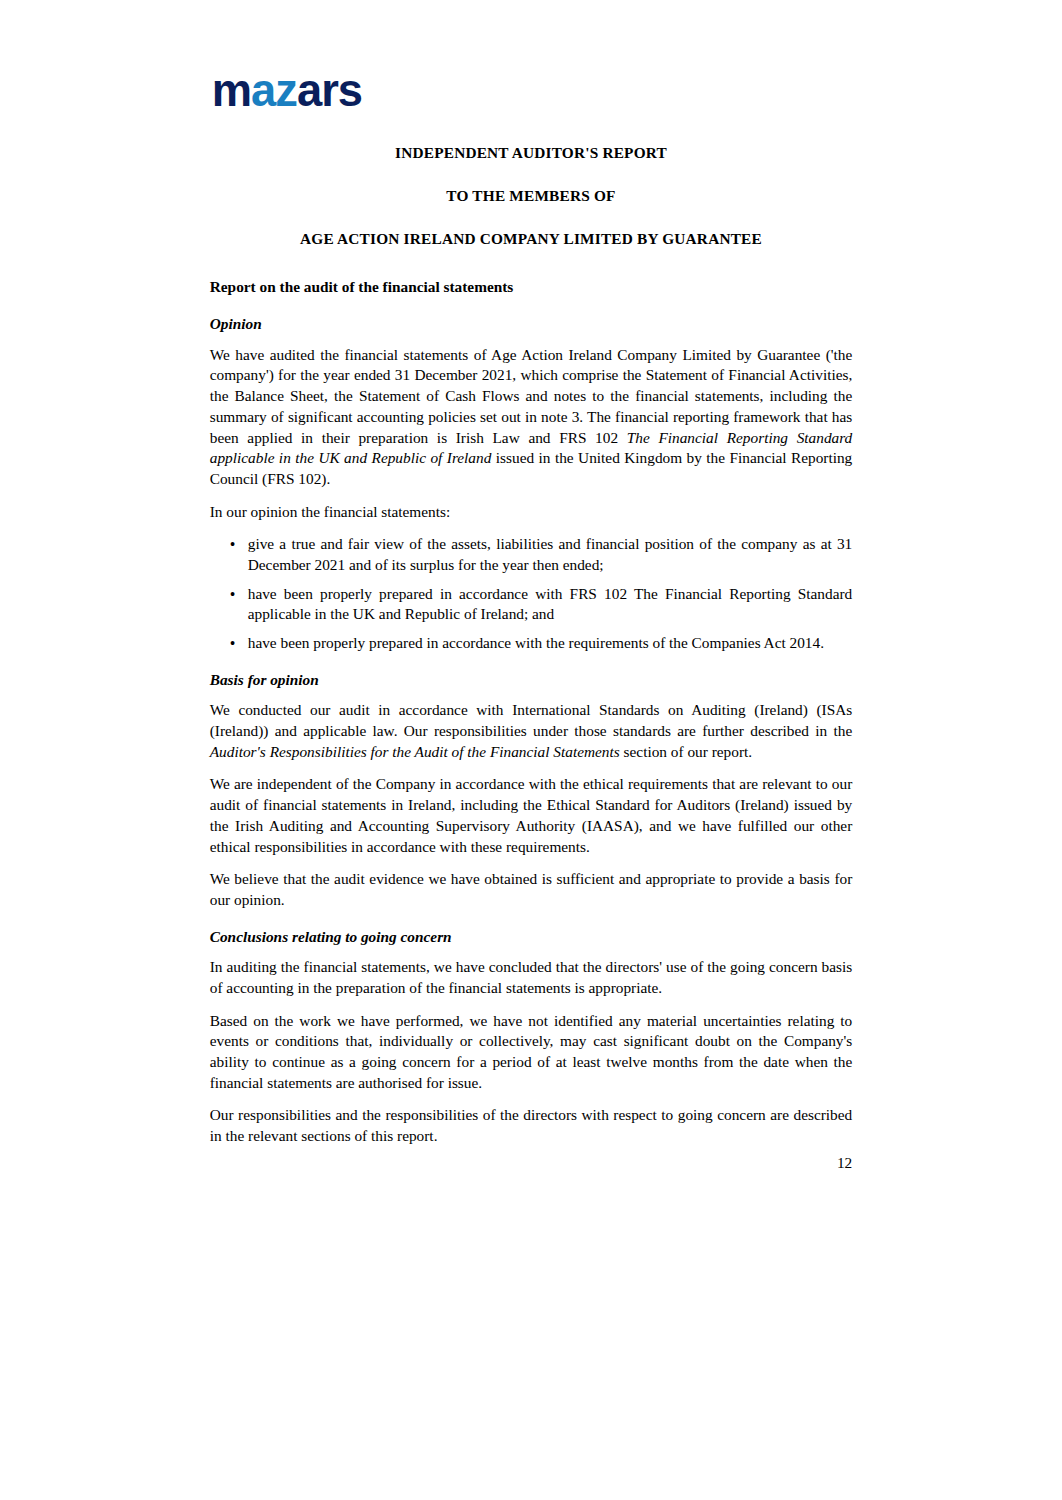maz ars
INDEPENDENT AUDITOR'S REPORT TO THE MEMBERS OF AGE ACTION IRELAND COMPANY LIMITED BY GUARANTEE
Report on the audit of the financial statements
Opinion
We have audited the financial statements of Age Action Ireland Company Limited by Guarantee ('the company') for the year ended 31 December 2021, which comprise the Statement of Financial Activities, the Balance Sheet, the Statement of Cash Flows and notes to the financial statements, including the summary of significant accounting policies set out in note 3. The financial reporting framework that has been applied in their preparation is Irish Law and FRS 102 The Financial Reporting Standard applicable in the UK and Republic of Ireland issued in the United Kingdom by the Financial Reporting Council (FRS 102).
In our opinion the financial statements:
give a true and fair view of the assets, liabilities and financial position of the company as at 31 December 2021 and of its surplus for the year then ended;
have been properly prepared in accordance with FRS 102 The Financial Reporting Standard applicable in the UK and Republic of Ireland; and
have been properly prepared in accordance with the requirements of the Companies Act 2014.
Basis for opinion
We conducted our audit in accordance with International Standards on Auditing (Ireland) (ISAs (Ireland)) and applicable law. Our responsibilities under those standards are further described in the Auditor's Responsibilities for the Audit of the Financial Statements section of our report.
We are independent of the Company in accordance with the ethical requirements that are relevant to our audit of financial statements in Ireland, including the Ethical Standard for Auditors (Ireland) issued by the Irish Auditing and Accounting Supervisory Authority (IAASA), and we have fulfilled our other ethical responsibilities in accordance with these requirements.
We believe that the audit evidence we have obtained is sufficient and appropriate to provide a basis for our opinion.
Conclusions relating to going concern
In auditing the financial statements, we have concluded that the directors' use of the going concern basis of accounting in the preparation of the financial statements is appropriate.
Based on the work we have performed, we have not identified any material uncertainties relating to events or conditions that, individually or collectively, may cast significant doubt on the Company's ability to continue as a going concern for a period of at least twelve months from the date when the financial statements are authorised for issue.
Our responsibilities and the responsibilities of the directors with respect to going concern are described in the relevant sections of this report.
12